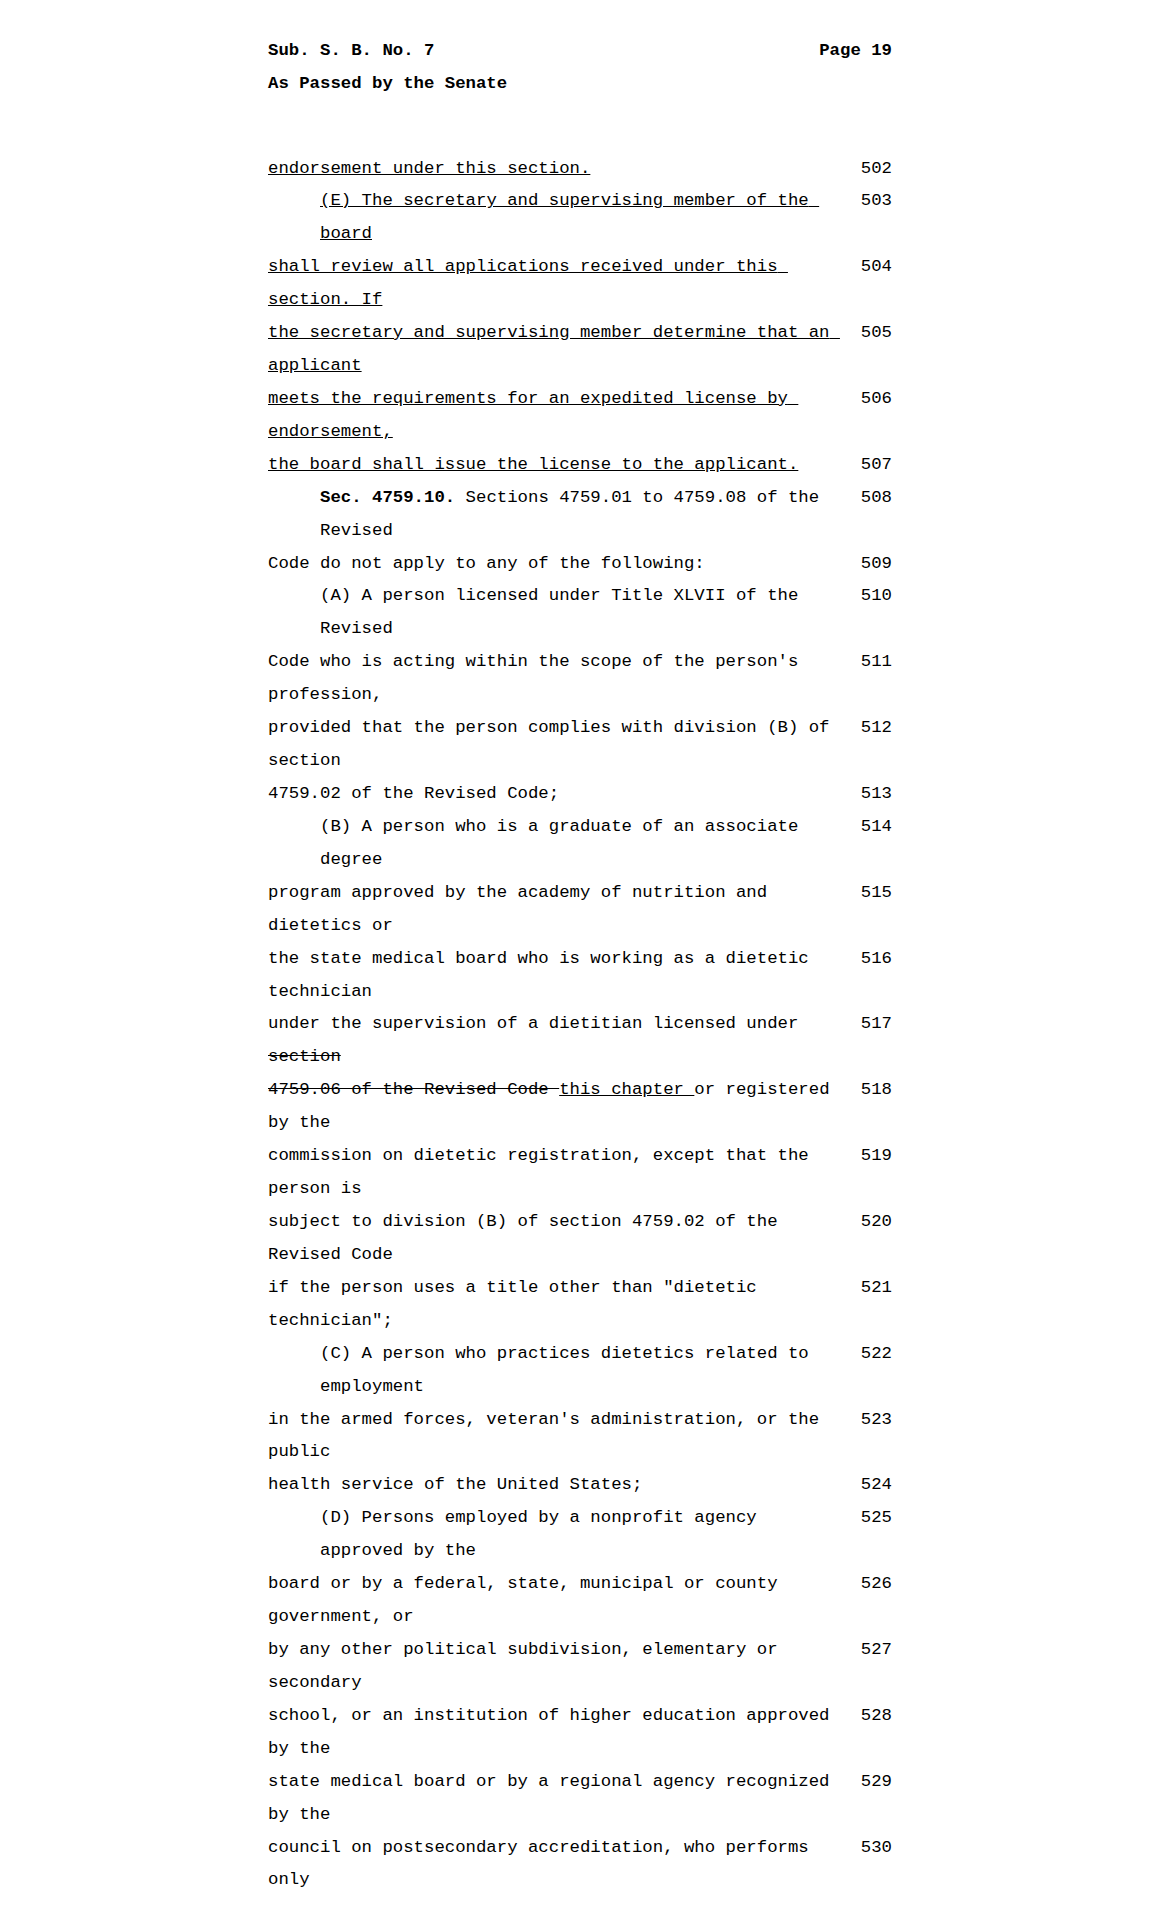Sub. S. B. No. 7 As Passed by the Senate
Page 19
endorsement under this section. 502
(E) The secretary and supervising member of the board 503
shall review all applications received under this section. If 504
the secretary and supervising member determine that an applicant 505
meets the requirements for an expedited license by endorsement, 506
the board shall issue the license to the applicant. 507
Sec. 4759.10. Sections 4759.01 to 4759.08 of the Revised 508
Code do not apply to any of the following: 509
(A) A person licensed under Title XLVII of the Revised 510
Code who is acting within the scope of the person's profession, 511
provided that the person complies with division (B) of section 512
4759.02 of the Revised Code; 513
(B) A person who is a graduate of an associate degree 514
program approved by the academy of nutrition and dietetics or 515
the state medical board who is working as a dietetic technician 516
under the supervision of a dietitian licensed under section 517
4759.06 of the Revised Code this chapter or registered by the 518
commission on dietetic registration, except that the person is 519
subject to division (B) of section 4759.02 of the Revised Code 520
if the person uses a title other than "dietetic technician"; 521
(C) A person who practices dietetics related to employment 522
in the armed forces, veteran's administration, or the public 523
health service of the United States; 524
(D) Persons employed by a nonprofit agency approved by the 525
board or by a federal, state, municipal or county government, or 526
by any other political subdivision, elementary or secondary 527
school, or an institution of higher education approved by the 528
state medical board or by a regional agency recognized by the 529
council on postsecondary accreditation, who performs only 530